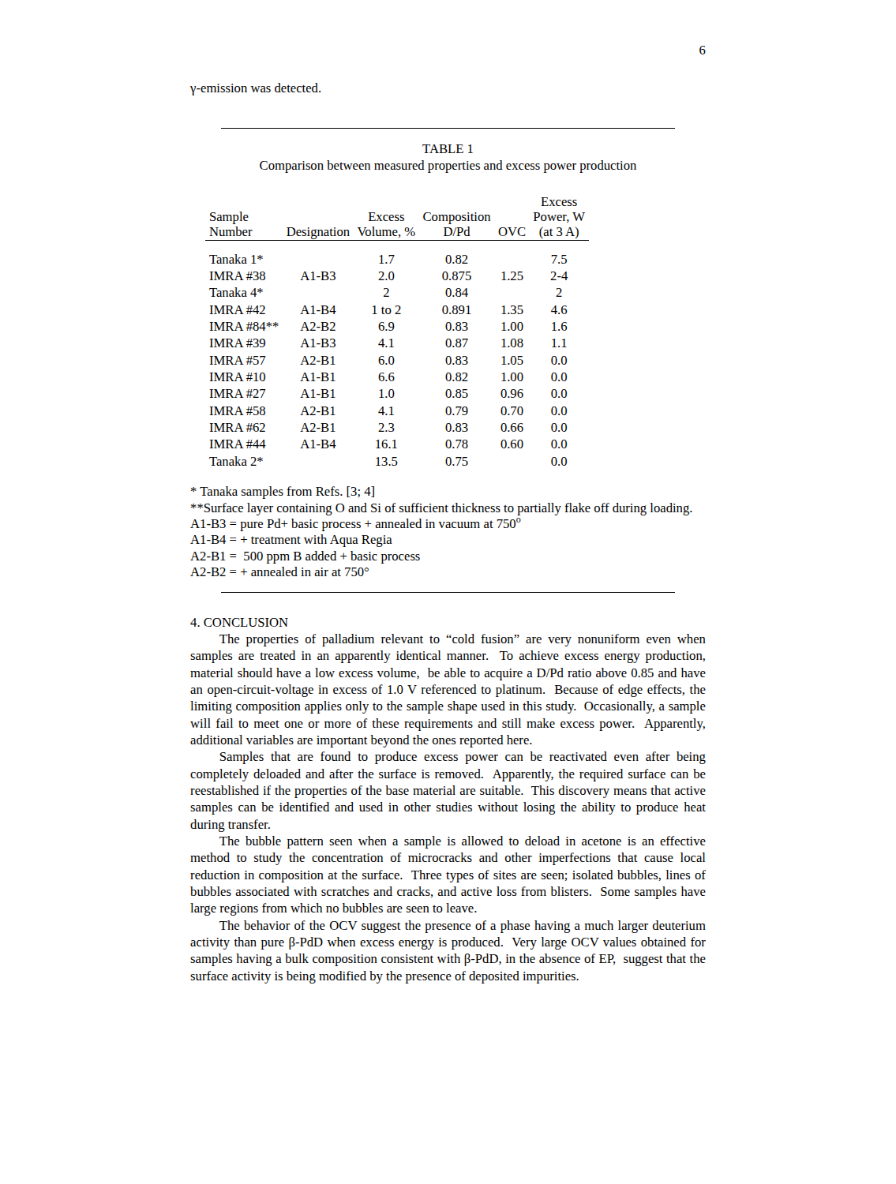6
γ-emission was detected.
TABLE 1 Comparison between measured properties and excess power production
| | | | | | Excess |
| --- | --- | --- | --- | --- | --- |
| Sample | | Excess | Composition | | Power, W |
| Number | Designation | Volume, % | D/Pd | OVC | (at 3 A) |
| Tanaka 1* | | 1.7 | 0.82 | | 7.5 |
| IMRA #38 | A1-B3 | 2.0 | 0.875 | 1.25 | 2-4 |
| Tanaka 4* | | 2 | 0.84 | | 2 |
| IMRA #42 | A1-B4 | 1 to 2 | 0.891 | 1.35 | 4.6 |
| IMRA #84** | A2-B2 | 6.9 | 0.83 | 1.00 | 1.6 |
| IMRA #39 | A1-B3 | 4.1 | 0.87 | 1.08 | 1.1 |
| IMRA #57 | A2-B1 | 6.0 | 0.83 | 1.05 | 0.0 |
| IMRA #10 | A1-B1 | 6.6 | 0.82 | 1.00 | 0.0 |
| IMRA #27 | A1-B1 | 1.0 | 0.85 | 0.96 | 0.0 |
| IMRA #58 | A2-B1 | 4.1 | 0.79 | 0.70 | 0.0 |
| IMRA #62 | A2-B1 | 2.3 | 0.83 | 0.66 | 0.0 |
| IMRA #44 | A1-B4 | 16.1 | 0.78 | 0.60 | 0.0 |
| Tanaka 2* | | 13.5 | 0.75 | | 0.0 |
* Tanaka samples from Refs. [3; 4]
**Surface layer containing O and Si of sufficient thickness to partially flake off during loading.
A1-B3 = pure Pd+ basic process + annealed in vacuum at 750o
A1-B4 = + treatment with Aqua Regia
A2-B1 = 500 ppm B added + basic process
A2-B2 = + annealed in air at 750°
4. CONCLUSION
The properties of palladium relevant to “cold fusion” are very nonuniform even when samples are treated in an apparently identical manner. To achieve excess energy production, material should have a low excess volume, be able to acquire a D/Pd ratio above 0.85 and have an open-circuit-voltage in excess of 1.0 V referenced to platinum. Because of edge effects, the limiting composition applies only to the sample shape used in this study. Occasionally, a sample will fail to meet one or more of these requirements and still make excess power. Apparently, additional variables are important beyond the ones reported here.
Samples that are found to produce excess power can be reactivated even after being completely deloaded and after the surface is removed. Apparently, the required surface can be reestablished if the properties of the base material are suitable. This discovery means that active samples can be identified and used in other studies without losing the ability to produce heat during transfer.
The bubble pattern seen when a sample is allowed to deload in acetone is an effective method to study the concentration of microcracks and other imperfections that cause local reduction in composition at the surface. Three types of sites are seen; isolated bubbles, lines of bubbles associated with scratches and cracks, and active loss from blisters. Some samples have large regions from which no bubbles are seen to leave.
The behavior of the OCV suggest the presence of a phase having a much larger deuterium activity than pure β-PdD when excess energy is produced. Very large OCV values obtained for samples having a bulk composition consistent with β-PdD, in the absence of EP, suggest that the surface activity is being modified by the presence of deposited impurities.